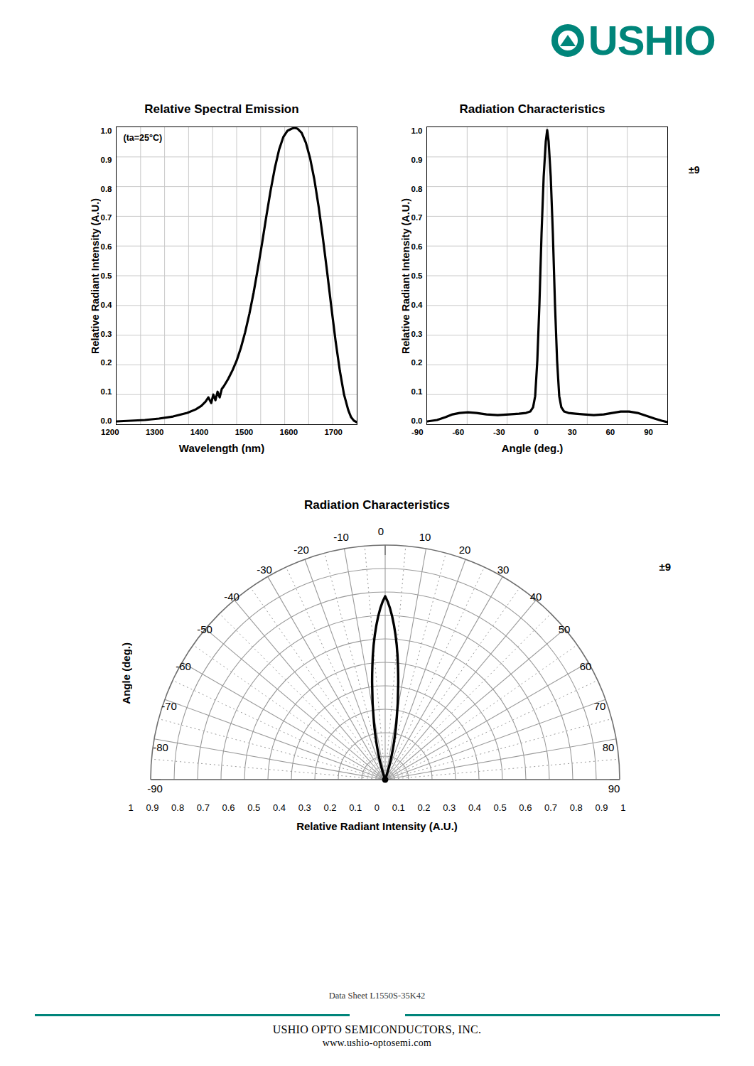USHIO
Relative Spectral Emission
Relative Radiant Intensity (A.U.)
1.00.90.80.70.6 0.50.40.30.20.10.0
(ta=25°C)
120013001400150016001700
Wavelength (nm)
Radiation Characteristics
Relative Radiant Intensity (A.U.)
1.00.90.80.70.6 0.50.40.30.20.10.0
±9
-90-60-300306090
Angle (deg.)
Radiation Characteristics
Angle (deg.)
±9 0 -10 -20 -30 -40 -50 -60 -70 -80 -90 10 20 30 40 50 60 70 80 90
10.90.80.70.60.5 0.40.30.20.100.1 0.20.30.40.50.60.7 0.80.91
Relative Radiant Intensity (A.U.)
Data Sheet L1550S-35K42
USHIO OPTO SEMICONDUCTORS, INC. www.ushio-optosemi.com